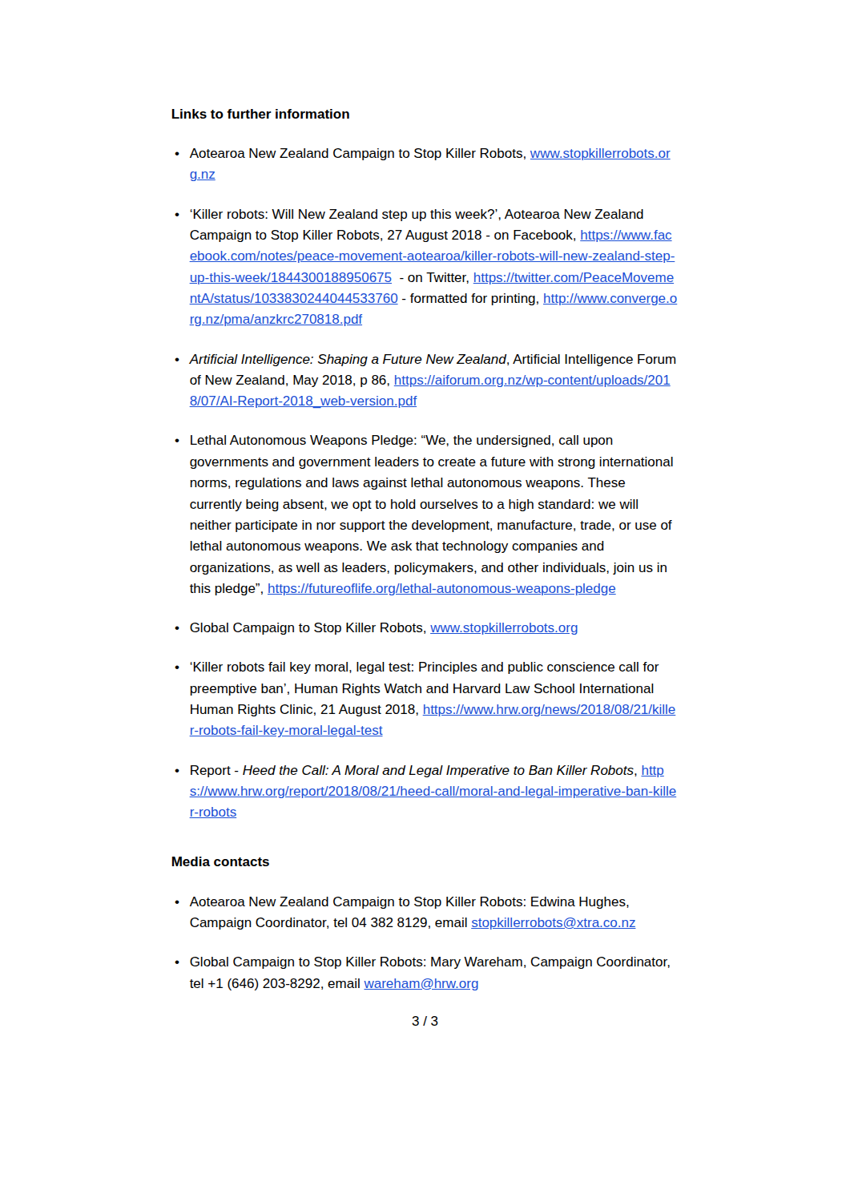Links to further information
Aotearoa New Zealand Campaign to Stop Killer Robots, www.stopkillerrobots.org.nz
‘Killer robots: Will New Zealand step up this week?’, Aotearoa New Zealand Campaign to Stop Killer Robots, 27 August 2018 - on Facebook, https://www.facebook.com/notes/peace-movement-aotearoa/killer-robots-will-new-zealand-step-up-this-week/1844300188950675 - on Twitter, https://twitter.com/PeaceMovementA/status/1033830244044533760 - formatted for printing, http://www.converge.org.nz/pma/anzkrc270818.pdf
Artificial Intelligence: Shaping a Future New Zealand, Artificial Intelligence Forum of New Zealand, May 2018, p 86, https://aiforum.org.nz/wp-content/uploads/2018/07/AI-Report-2018_web-version.pdf
Lethal Autonomous Weapons Pledge: “We, the undersigned, call upon governments and government leaders to create a future with strong international norms, regulations and laws against lethal autonomous weapons. These currently being absent, we opt to hold ourselves to a high standard: we will neither participate in nor support the development, manufacture, trade, or use of lethal autonomous weapons. We ask that technology companies and organizations, as well as leaders, policymakers, and other individuals, join us in this pledge”, https://futureoflife.org/lethal-autonomous-weapons-pledge
Global Campaign to Stop Killer Robots, www.stopkillerrobots.org
‘Killer robots fail key moral, legal test: Principles and public conscience call for preemptive ban’, Human Rights Watch and Harvard Law School International Human Rights Clinic, 21 August 2018, https://www.hrw.org/news/2018/08/21/killer-robots-fail-key-moral-legal-test
Report - Heed the Call: A Moral and Legal Imperative to Ban Killer Robots, https://www.hrw.org/report/2018/08/21/heed-call/moral-and-legal-imperative-ban-killer-robots
Media contacts
Aotearoa New Zealand Campaign to Stop Killer Robots: Edwina Hughes, Campaign Coordinator, tel 04 382 8129, email stopkillerrobots@xtra.co.nz
Global Campaign to Stop Killer Robots: Mary Wareham, Campaign Coordinator, tel +1 (646) 203-8292, email wareham@hrw.org
3 / 3